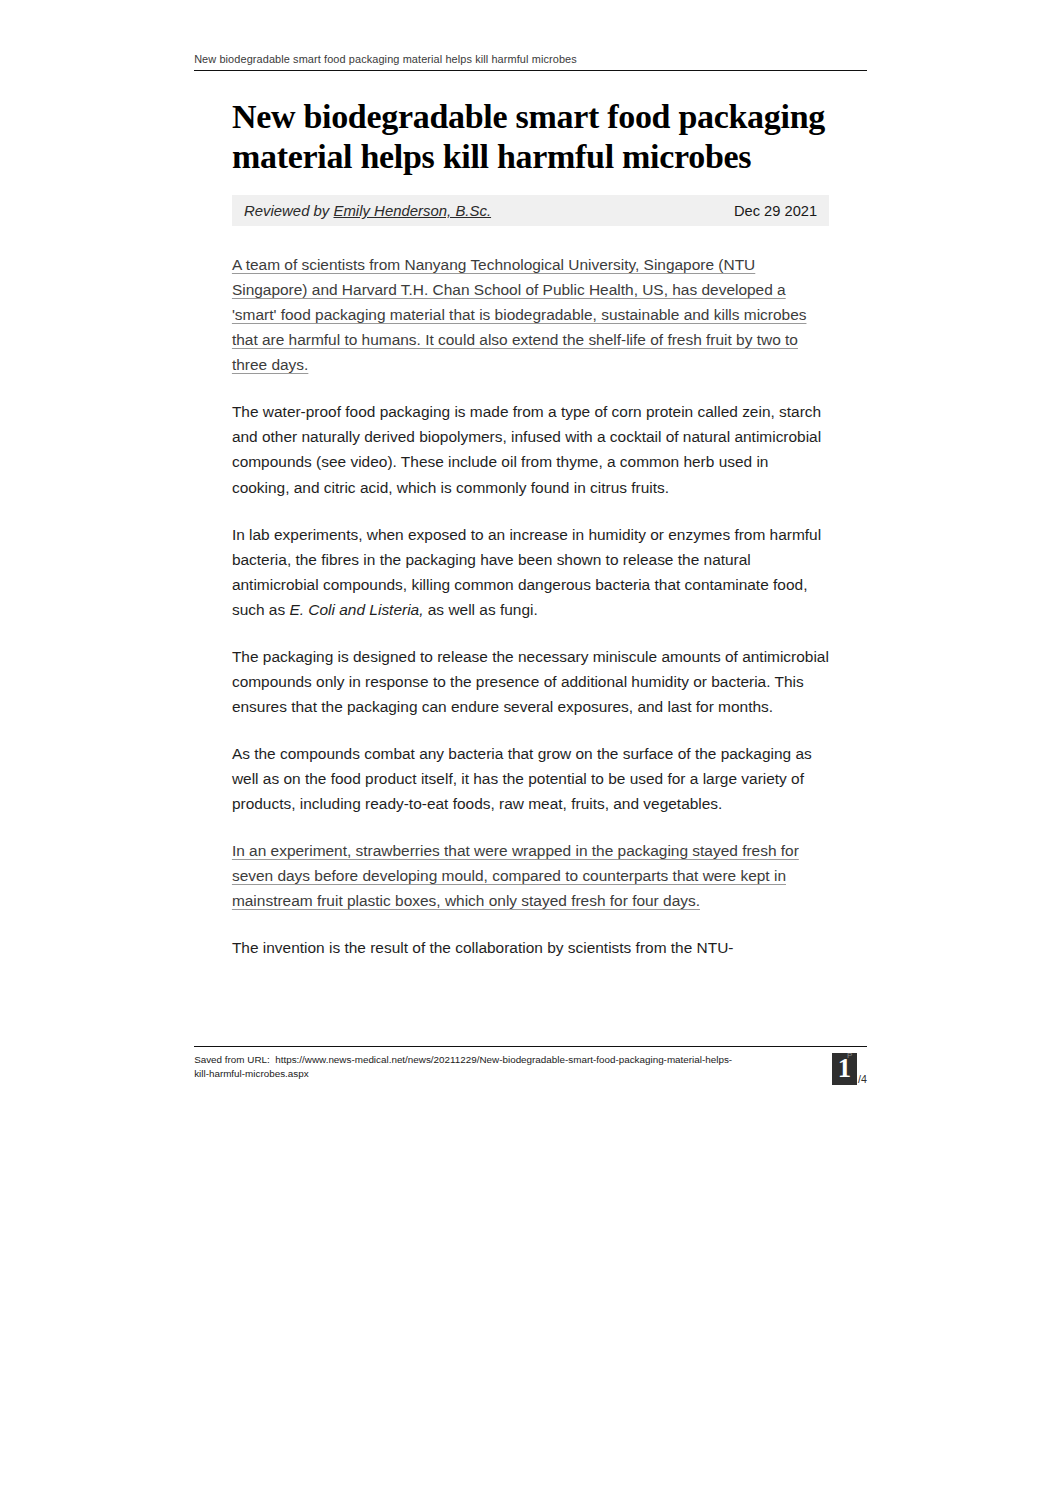New biodegradable smart food packaging material helps kill harmful microbes
New biodegradable smart food packaging material helps kill harmful microbes
Reviewed by Emily Henderson, B.Sc. Dec 29 2021
A team of scientists from Nanyang Technological University, Singapore (NTU Singapore) and Harvard T.H. Chan School of Public Health, US, has developed a 'smart' food packaging material that is biodegradable, sustainable and kills microbes that are harmful to humans. It could also extend the shelf-life of fresh fruit by two to three days.
The water-proof food packaging is made from a type of corn protein called zein, starch and other naturally derived biopolymers, infused with a cocktail of natural antimicrobial compounds (see video). These include oil from thyme, a common herb used in cooking, and citric acid, which is commonly found in citrus fruits.
In lab experiments, when exposed to an increase in humidity or enzymes from harmful bacteria, the fibres in the packaging have been shown to release the natural antimicrobial compounds, killing common dangerous bacteria that contaminate food, such as E. Coli and Listeria, as well as fungi.
The packaging is designed to release the necessary miniscule amounts of antimicrobial compounds only in response to the presence of additional humidity or bacteria. This ensures that the packaging can endure several exposures, and last for months.
As the compounds combat any bacteria that grow on the surface of the packaging as well as on the food product itself, it has the potential to be used for a large variety of products, including ready-to-eat foods, raw meat, fruits, and vegetables.
In an experiment, strawberries that were wrapped in the packaging stayed fresh for seven days before developing mould, compared to counterparts that were kept in mainstream fruit plastic boxes, which only stayed fresh for four days.
The invention is the result of the collaboration by scientists from the NTU-
Saved from URL: https://www.news-medical.net/news/20211229/New-biodegradable-smart-food-packaging-material-helps-kill-harmful-microbes.aspx
P 1/4